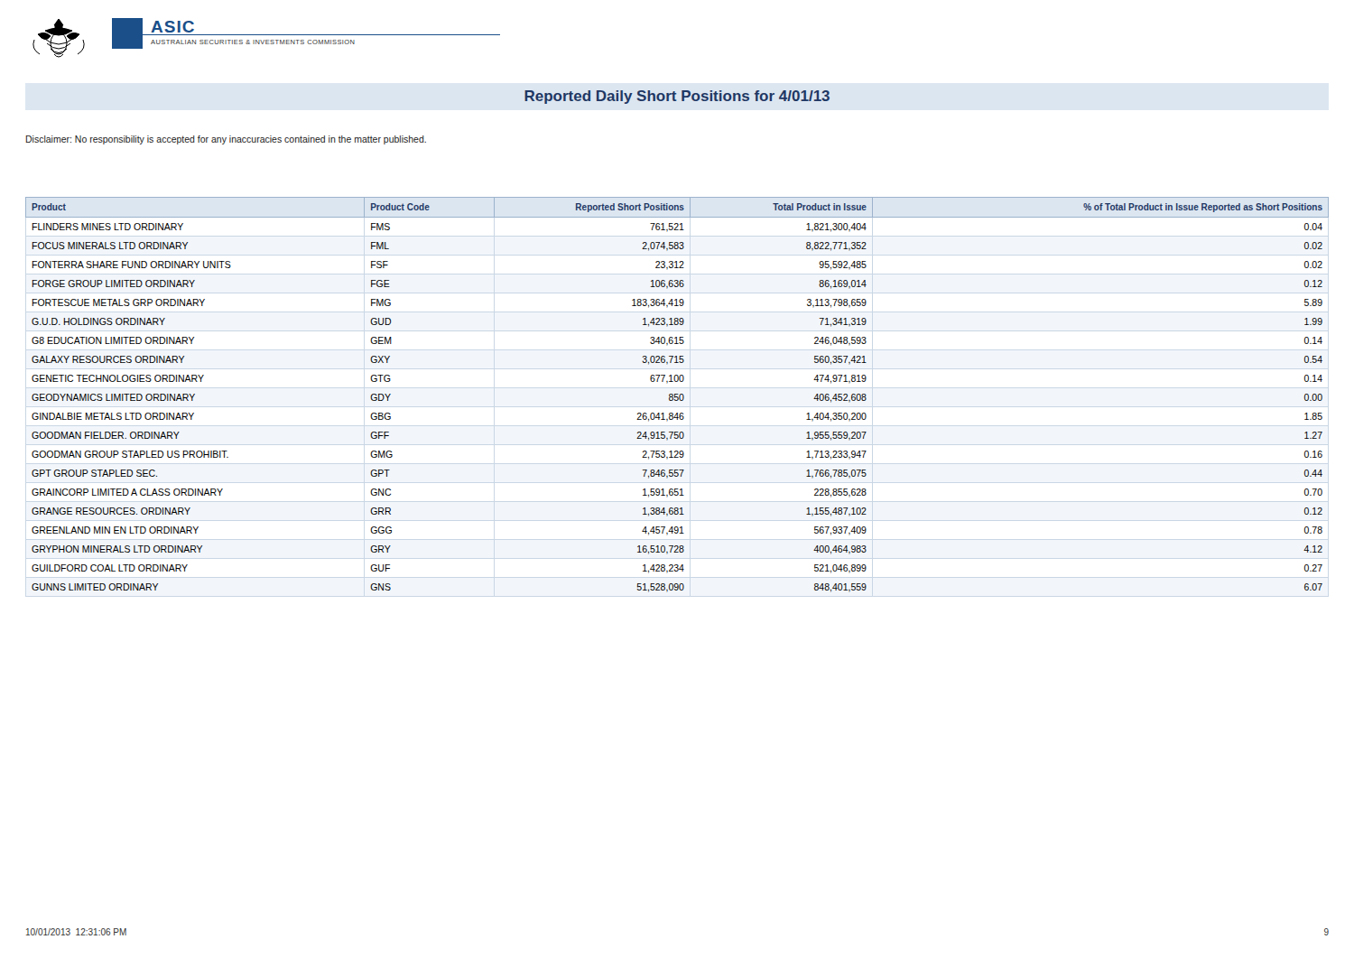ASIC
Australian Securities & Investments Commission
Reported Daily Short Positions for 4/01/13
Disclaimer: No responsibility is accepted for any inaccuracies contained in the matter published.
| Product | Product Code | Reported Short Positions | Total Product in Issue | % of Total Product in Issue Reported as Short Positions |
| --- | --- | --- | --- | --- |
| FLINDERS MINES LTD ORDINARY | FMS | 761,521 | 1,821,300,404 | 0.04 |
| FOCUS MINERALS LTD ORDINARY | FML | 2,074,583 | 8,822,771,352 | 0.02 |
| FONTERRA SHARE FUND ORDINARY UNITS | FSF | 23,312 | 95,592,485 | 0.02 |
| FORGE GROUP LIMITED ORDINARY | FGE | 106,636 | 86,169,014 | 0.12 |
| FORTESCUE METALS GRP ORDINARY | FMG | 183,364,419 | 3,113,798,659 | 5.89 |
| G.U.D. HOLDINGS ORDINARY | GUD | 1,423,189 | 71,341,319 | 1.99 |
| G8 EDUCATION LIMITED ORDINARY | GEM | 340,615 | 246,048,593 | 0.14 |
| GALAXY RESOURCES ORDINARY | GXY | 3,026,715 | 560,357,421 | 0.54 |
| GENETIC TECHNOLOGIES ORDINARY | GTG | 677,100 | 474,971,819 | 0.14 |
| GEODYNAMICS LIMITED ORDINARY | GDY | 850 | 406,452,608 | 0.00 |
| GINDALBIE METALS LTD ORDINARY | GBG | 26,041,846 | 1,404,350,200 | 1.85 |
| GOODMAN FIELDER. ORDINARY | GFF | 24,915,750 | 1,955,559,207 | 1.27 |
| GOODMAN GROUP STAPLED US PROHIBIT. | GMG | 2,753,129 | 1,713,233,947 | 0.16 |
| GPT GROUP STAPLED SEC. | GPT | 7,846,557 | 1,766,785,075 | 0.44 |
| GRAINCORP LIMITED A CLASS ORDINARY | GNC | 1,591,651 | 228,855,628 | 0.70 |
| GRANGE RESOURCES. ORDINARY | GRR | 1,384,681 | 1,155,487,102 | 0.12 |
| GREENLAND MIN EN LTD ORDINARY | GGG | 4,457,491 | 567,937,409 | 0.78 |
| GRYPHON MINERALS LTD ORDINARY | GRY | 16,510,728 | 400,464,983 | 4.12 |
| GUILDFORD COAL LTD ORDINARY | GUF | 1,428,234 | 521,046,899 | 0.27 |
| GUNNS LIMITED ORDINARY | GNS | 51,528,090 | 848,401,559 | 6.07 |
10/01/2013 12:31:06 PM 9